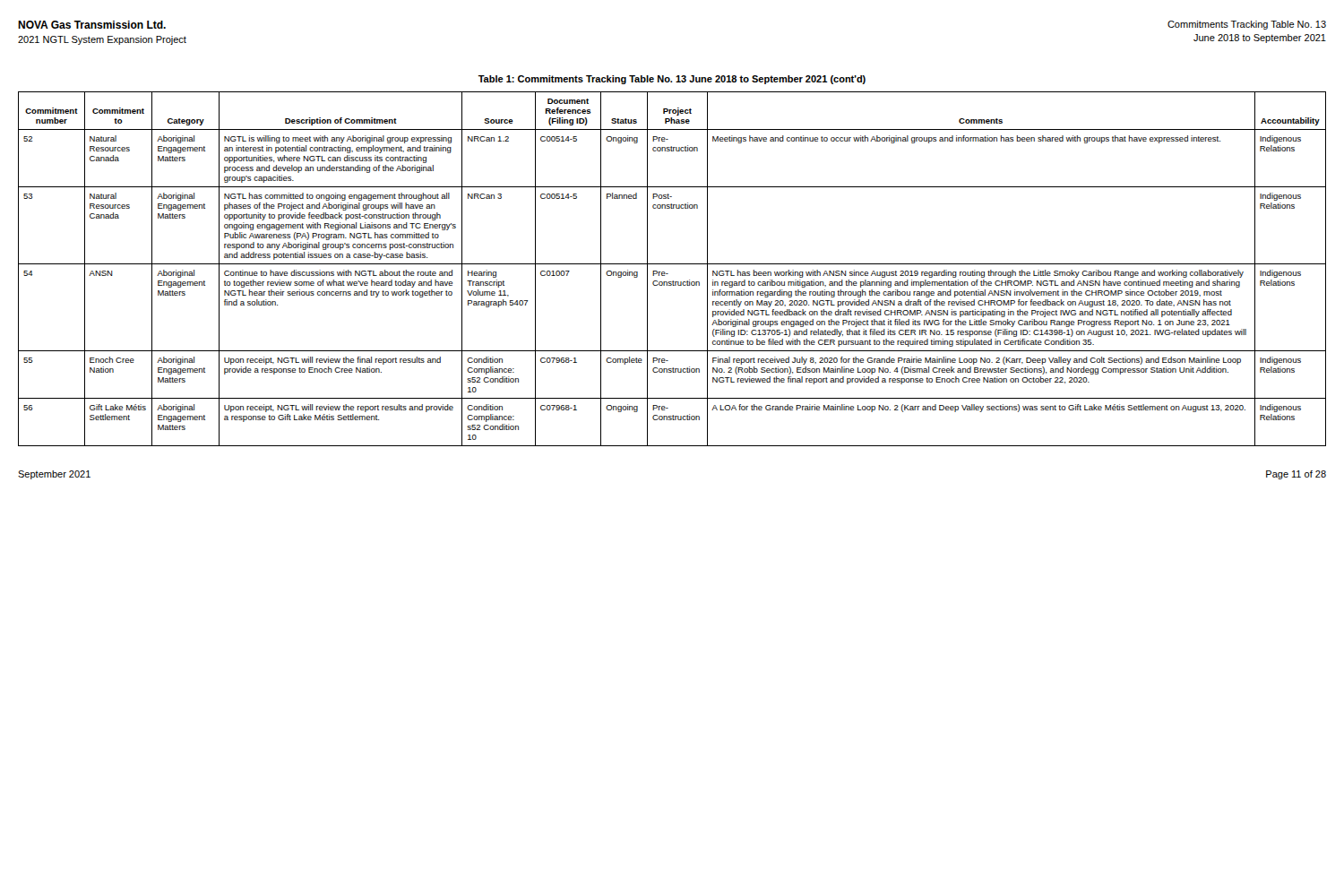NOVA Gas Transmission Ltd.
2021 NGTL System Expansion Project
Commitments Tracking Table No. 13
June 2018 to September 2021
Table 1: Commitments Tracking Table No. 13 June 2018 to September 2021 (cont'd)
| Commitment number | Commitment to | Category | Description of Commitment | Source | Document References (Filing ID) | Status | Project Phase | Comments | Accountability |
| --- | --- | --- | --- | --- | --- | --- | --- | --- | --- |
| 52 | Natural Resources Canada | Aboriginal Engagement Matters | NGTL is willing to meet with any Aboriginal group expressing an interest in potential contracting, employment, and training opportunities, where NGTL can discuss its contracting process and develop an understanding of the Aboriginal group's capacities. | NRCan 1.2 | C00514-5 | Ongoing | Pre-construction | Meetings have and continue to occur with Aboriginal groups and information has been shared with groups that have expressed interest. | Indigenous Relations |
| 53 | Natural Resources Canada | Aboriginal Engagement Matters | NGTL has committed to ongoing engagement throughout all phases of the Project and Aboriginal groups will have an opportunity to provide feedback post-construction through ongoing engagement with Regional Liaisons and TC Energy's Public Awareness (PA) Program. NGTL has committed to respond to any Aboriginal group's concerns post-construction and address potential issues on a case-by-case basis. | NRCan 3 | C00514-5 | Planned | Post-construction | | Indigenous Relations |
| 54 | ANSN | Aboriginal Engagement Matters | Continue to have discussions with NGTL about the route and to together review some of what we've heard today and have NGTL hear their serious concerns and try to work together to find a solution. | Hearing Transcript Volume 11, Paragraph 5407 | C01007 | Ongoing | Pre-Construction | NGTL has been working with ANSN since August 2019 regarding routing through the Little Smoky Caribou Range and working collaboratively in regard to caribou mitigation, and the planning and implementation of the CHROMP. NGTL and ANSN have continued meeting and sharing information regarding the routing through the caribou range and potential ANSN involvement in the CHROMP since October 2019, most recently on May 20, 2020. NGTL provided ANSN a draft of the revised CHROMP for feedback on August 18, 2020. To date, ANSN has not provided NGTL feedback on the draft revised CHROMP. ANSN is participating in the Project IWG and NGTL notified all potentially affected Aboriginal groups engaged on the Project that it filed its IWG for the Little Smoky Caribou Range Progress Report No. 1 on June 23, 2021 (Filing ID: C13705-1) and relatedly, that it filed its CER IR No. 15 response (Filing ID: C14398-1) on August 10, 2021. IWG-related updates will continue to be filed with the CER pursuant to the required timing stipulated in Certificate Condition 35. | Indigenous Relations |
| 55 | Enoch Cree Nation | Aboriginal Engagement Matters | Upon receipt, NGTL will review the final report results and provide a response to Enoch Cree Nation. | Condition Compliance: s52 Condition 10 | C07968-1 | Complete | Pre-Construction | Final report received July 8, 2020 for the Grande Prairie Mainline Loop No. 2 (Karr, Deep Valley and Colt Sections) and Edson Mainline Loop No. 2 (Robb Section), Edson Mainline Loop No. 4 (Dismal Creek and Brewster Sections), and Nordegg Compressor Station Unit Addition. NGTL reviewed the final report and provided a response to Enoch Cree Nation on October 22, 2020. | Indigenous Relations |
| 56 | Gift Lake Métis Settlement | Aboriginal Engagement Matters | Upon receipt, NGTL will review the report results and provide a response to Gift Lake Métis Settlement. | Condition Compliance: s52 Condition 10 | C07968-1 | Ongoing | Pre-Construction | A LOA for the Grande Prairie Mainline Loop No. 2 (Karr and Deep Valley sections) was sent to Gift Lake Métis Settlement on August 13, 2020. | Indigenous Relations |
September 2021
Page 11 of 28